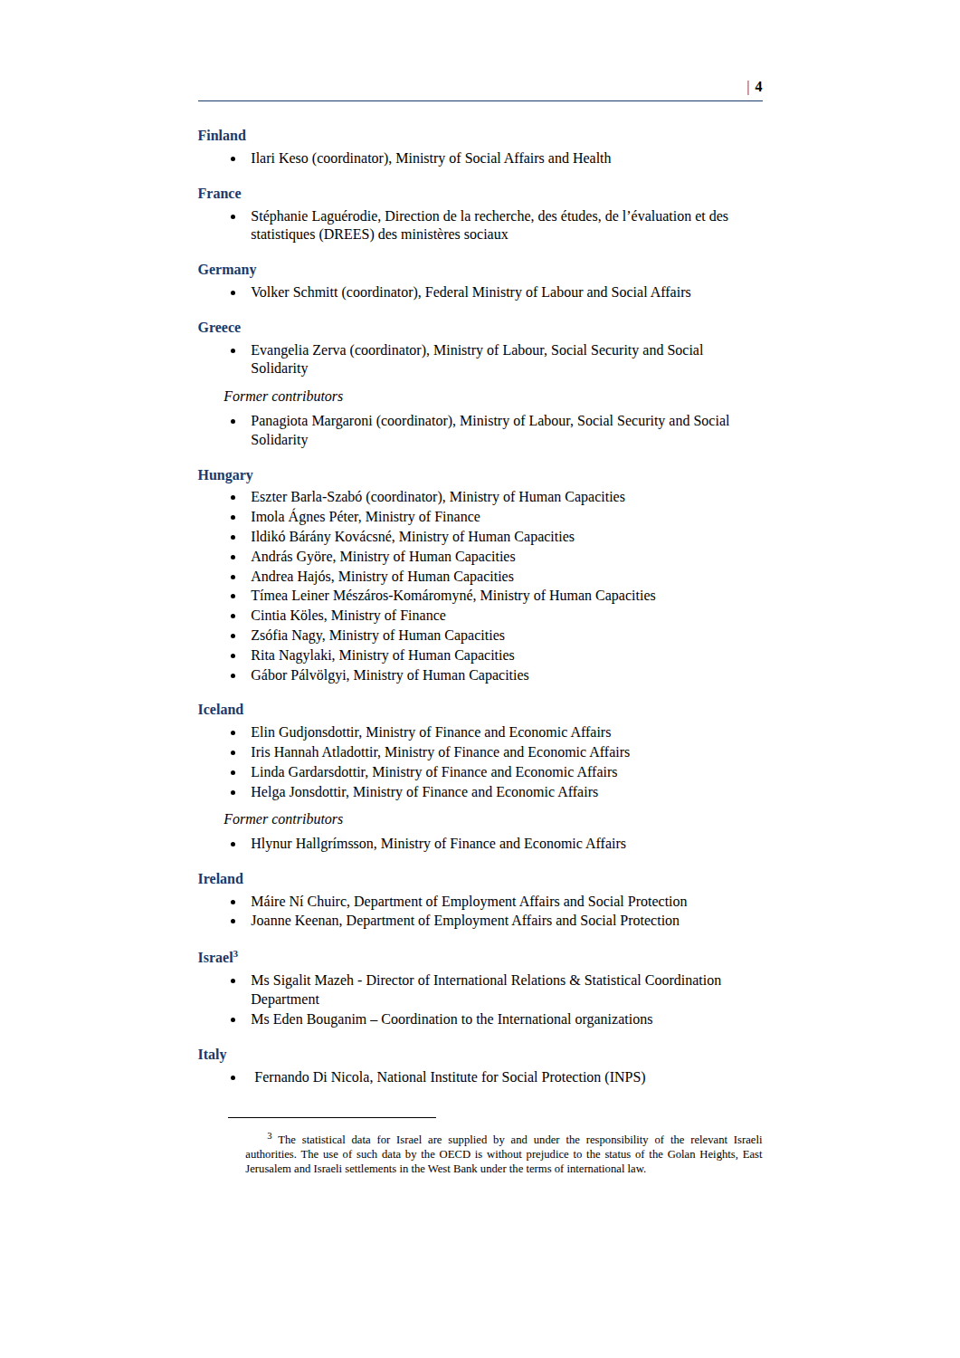|4
Finland
Ilari Keso (coordinator), Ministry of Social Affairs and Health
France
Stéphanie Laguérodie, Direction de la recherche, des études, de l’évaluation et des statistiques (DREES) des ministères sociaux
Germany
Volker Schmitt (coordinator), Federal Ministry of Labour and Social Affairs
Greece
Evangelia Zerva (coordinator), Ministry of Labour, Social Security and Social Solidarity
Former contributors
Panagiota Margaroni (coordinator), Ministry of Labour, Social Security and Social Solidarity
Hungary
Eszter Barla-Szabó (coordinator), Ministry of Human Capacities
Imola Ágnes Péter, Ministry of Finance
Ildikó Bárány Kovácsné, Ministry of Human Capacities
András Györe, Ministry of Human Capacities
Andrea Hajós, Ministry of Human Capacities
Tímea Leiner Mészáros-Komáromyné, Ministry of Human Capacities
Cintia Köles, Ministry of Finance
Zsófia Nagy, Ministry of Human Capacities
Rita Nagylaki, Ministry of Human Capacities
Gábor Pálvölgyi, Ministry of Human Capacities
Iceland
Elin Gudjonsdottir, Ministry of Finance and Economic Affairs
Iris Hannah Atladottir, Ministry of Finance and Economic Affairs
Linda Gardarsdottir, Ministry of Finance and Economic Affairs
Helga Jonsdottir, Ministry of Finance and Economic Affairs
Former contributors
Hlynur Hallgrímsson, Ministry of Finance and Economic Affairs
Ireland
Máire Ní Chuirc, Department of Employment Affairs and Social Protection
Joanne Keenan, Department of Employment Affairs and Social Protection
Israel3
Ms Sigalit Mazeh - Director of International Relations & Statistical Coordination Department
Ms Eden Bouganim – Coordination to the International organizations
Italy
Fernando Di Nicola, National Institute for Social Protection (INPS)
3 The statistical data for Israel are supplied by and under the responsibility of the relevant Israeli authorities. The use of such data by the OECD is without prejudice to the status of the Golan Heights, East Jerusalem and Israeli settlements in the West Bank under the terms of international law.